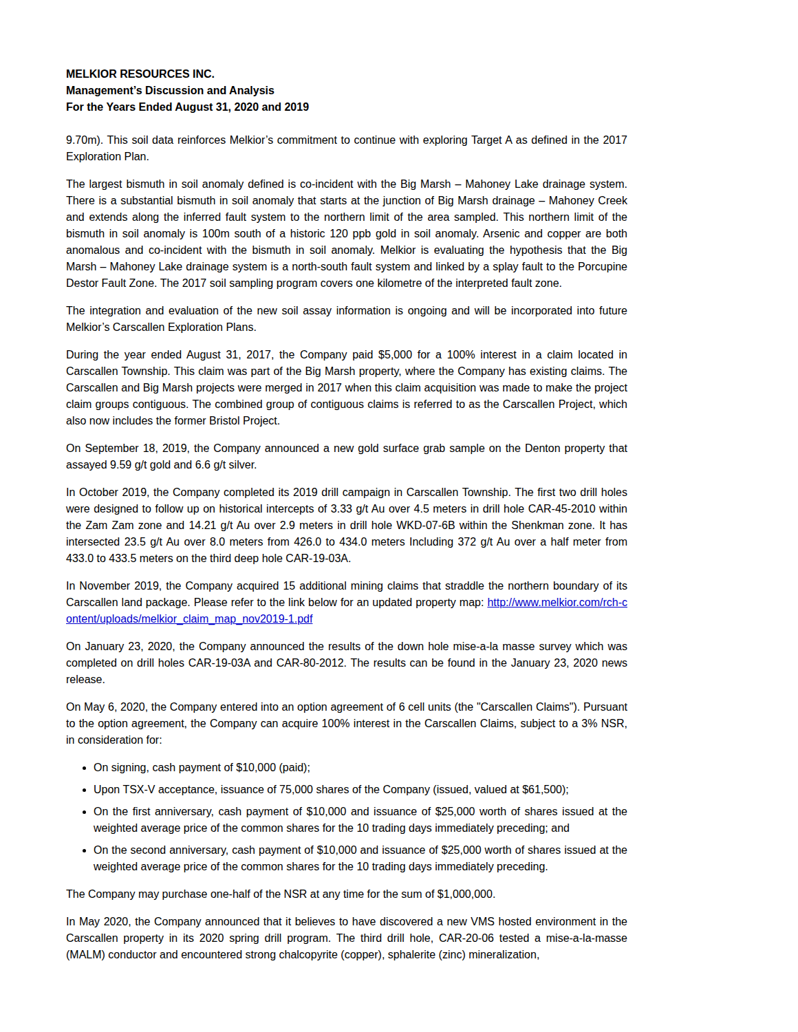MELKIOR RESOURCES INC.
Management’s Discussion and Analysis
For the Years Ended August 31, 2020 and 2019
9.70m). This soil data reinforces Melkior’s commitment to continue with exploring Target A as defined in the 2017 Exploration Plan.
The largest bismuth in soil anomaly defined is co-incident with the Big Marsh – Mahoney Lake drainage system. There is a substantial bismuth in soil anomaly that starts at the junction of Big Marsh drainage – Mahoney Creek and extends along the inferred fault system to the northern limit of the area sampled. This northern limit of the bismuth in soil anomaly is 100m south of a historic 120 ppb gold in soil anomaly. Arsenic and copper are both anomalous and co-incident with the bismuth in soil anomaly. Melkior is evaluating the hypothesis that the Big Marsh – Mahoney Lake drainage system is a north-south fault system and linked by a splay fault to the Porcupine Destor Fault Zone. The 2017 soil sampling program covers one kilometre of the interpreted fault zone.
The integration and evaluation of the new soil assay information is ongoing and will be incorporated into future Melkior’s Carscallen Exploration Plans.
During the year ended August 31, 2017, the Company paid $5,000 for a 100% interest in a claim located in Carscallen Township. This claim was part of the Big Marsh property, where the Company has existing claims. The Carscallen and Big Marsh projects were merged in 2017 when this claim acquisition was made to make the project claim groups contiguous. The combined group of contiguous claims is referred to as the Carscallen Project, which also now includes the former Bristol Project.
On September 18, 2019, the Company announced a new gold surface grab sample on the Denton property that assayed 9.59 g/t gold and 6.6 g/t silver.
In October 2019, the Company completed its 2019 drill campaign in Carscallen Township. The first two drill holes were designed to follow up on historical intercepts of 3.33 g/t Au over 4.5 meters in drill hole CAR-45-2010 within the Zam Zam zone and 14.21 g/t Au over 2.9 meters in drill hole WKD-07-6B within the Shenkman zone. It has intersected 23.5 g/t Au over 8.0 meters from 426.0 to 434.0 meters Including 372 g/t Au over a half meter from 433.0 to 433.5 meters on the third deep hole CAR-19-03A.
In November 2019, the Company acquired 15 additional mining claims that straddle the northern boundary of its Carscallen land package. Please refer to the link below for an updated property map: http://www.melkior.com/rch-content/uploads/melkior_claim_map_nov2019-1.pdf
On January 23, 2020, the Company announced the results of the down hole mise-a-la masse survey which was completed on drill holes CAR-19-03A and CAR-80-2012. The results can be found in the January 23, 2020 news release.
On May 6, 2020, the Company entered into an option agreement of 6 cell units (the "Carscallen Claims"). Pursuant to the option agreement, the Company can acquire 100% interest in the Carscallen Claims, subject to a 3% NSR, in consideration for:
On signing, cash payment of $10,000 (paid);
Upon TSX-V acceptance, issuance of 75,000 shares of the Company (issued, valued at $61,500);
On the first anniversary, cash payment of $10,000 and issuance of $25,000 worth of shares issued at the weighted average price of the common shares for the 10 trading days immediately preceding; and
On the second anniversary, cash payment of $10,000 and issuance of $25,000 worth of shares issued at the weighted average price of the common shares for the 10 trading days immediately preceding.
The Company may purchase one-half of the NSR at any time for the sum of $1,000,000.
In May 2020, the Company announced that it believes to have discovered a new VMS hosted environment in the Carscallen property in its 2020 spring drill program. The third drill hole, CAR-20-06 tested a mise-a-la-masse (MALM) conductor and encountered strong chalcopyrite (copper), sphalerite (zinc) mineralization,